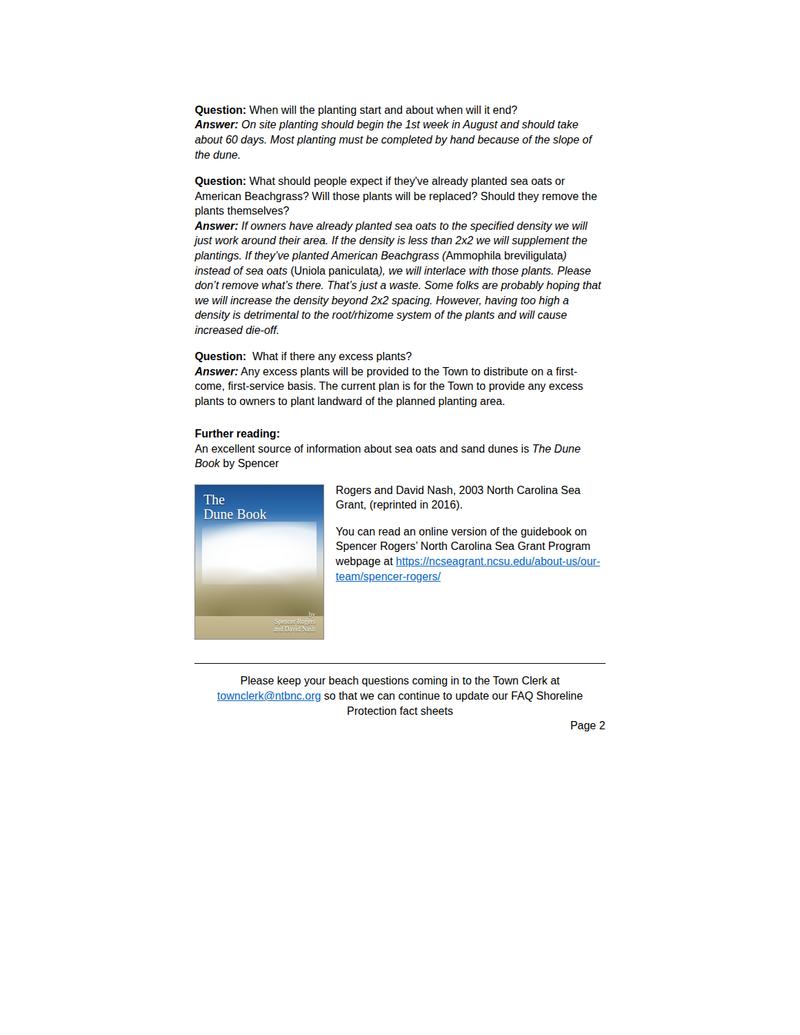Question: When will the planting start and about when will it end?
Answer: On site planting should begin the 1st week in August and should take about 60 days. Most planting must be completed by hand because of the slope of the dune.
Question: What should people expect if they've already planted sea oats or American Beachgrass? Will those plants will be replaced? Should they remove the plants themselves?
Answer: If owners have already planted sea oats to the specified density we will just work around their area. If the density is less than 2x2 we will supplement the plantings. If they’ve planted American Beachgrass (Ammophila breviligulata) instead of sea oats (Uniola paniculata), we will interlace with those plants. Please don’t remove what’s there. That’s just a waste. Some folks are probably hoping that we will increase the density beyond 2x2 spacing. However, having too high a density is detrimental to the root/rhizome system of the plants and will cause increased die-off.
Question: What if there any excess plants?
Answer: Any excess plants will be provided to the Town to distribute on a first-come, first-service basis. The current plan is for the Town to provide any excess plants to owners to plant landward of the planned planting area.
Further reading:
An excellent source of information about sea oats and sand dunes is The Dune Book by Spencer
The
Dune Book
by
Spencer Rogers
and David Nash
Rogers and David Nash, 2003 North Carolina Sea Grant, (reprinted in 2016).
You can read an online version of the guidebook on Spencer Rogers’ North Carolina Sea Grant Program webpage at https://ncseagrant.ncsu.edu/about-us/our-team/spencer-rogers/
Please keep your beach questions coming in to the Town Clerk at townclerk@ntbnc.org so that we can continue to update our FAQ Shoreline Protection fact sheets
Page 2